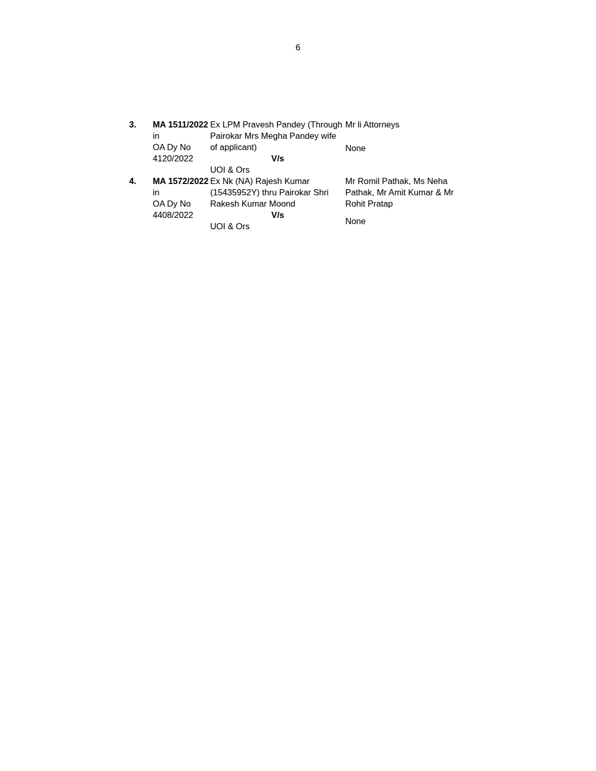6
| 3. | MA 1511/2022 in OA Dy No 4120/2022 | Ex LPM Pravesh Pandey (Through Pairokar Mrs Megha Pandey wife of applicant) V/s UOI & Ors | Mr li Attorneys None |
| 4. | MA 1572/2022 in OA Dy No 4408/2022 | Ex Nk (NA) Rajesh Kumar (15435952Y) thru Pairokar Shri Rakesh Kumar Moond V/s UOI & Ors | Mr Romil Pathak, Ms Neha Pathak, Mr Amit Kumar & Mr Rohit Pratap None |